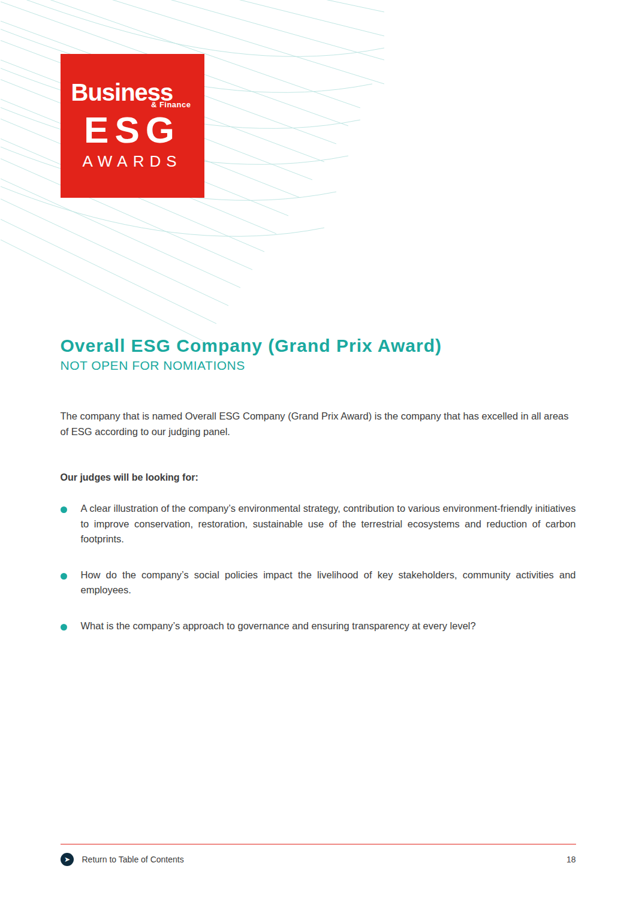Business & Finance ESG AWARDS
Overall ESG Company (Grand Prix Award)
NOT OPEN FOR NOMIATIONS
The company that is named Overall ESG Company (Grand Prix Award) is the company that has excelled in all areas of ESG according to our judging panel.
Our judges will be looking for:
A clear illustration of the company’s environmental strategy, contribution to various environment-friendly initiatives to improve conservation, restoration, sustainable use of the terrestrial ecosystems and reduction of carbon footprints.
How do the company’s social policies impact the livelihood of key stakeholders, community activities and employees.
What is the company’s approach to governance and ensuring transparency at every level?
➤ Return to Table of Contents
18